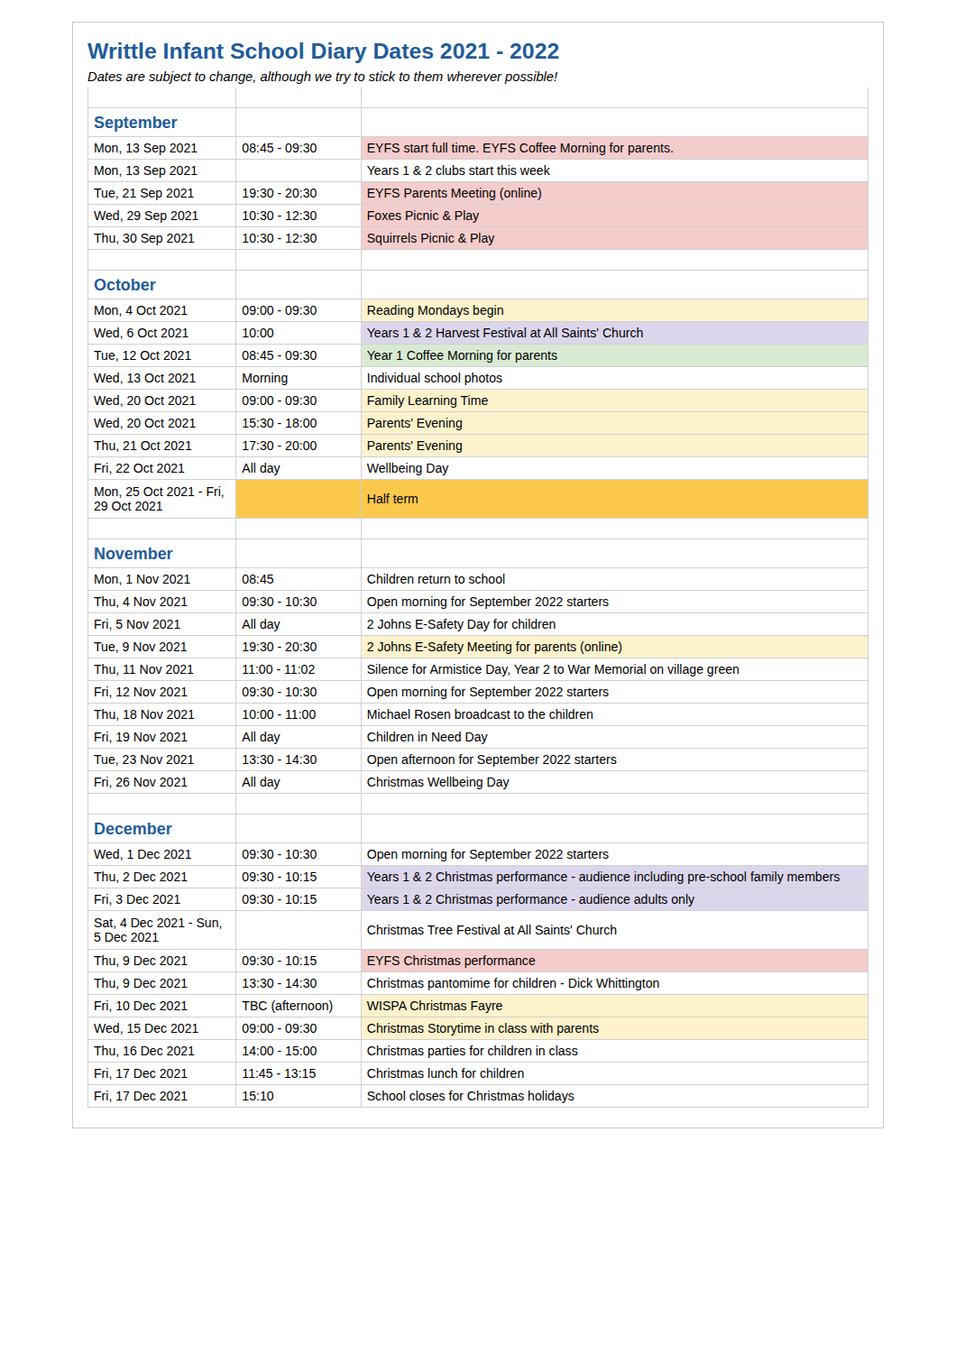Writtle Infant School Diary Dates 2021 - 2022
Dates are subject to change, although we try to stick to them wherever possible!
| September | | |
| Mon, 13 Sep 2021 | 08:45 - 09:30 | EYFS start full time. EYFS Coffee Morning for parents. |
| Mon, 13 Sep 2021 | | Years 1 & 2 clubs start this week |
| Tue, 21 Sep 2021 | 19:30 - 20:30 | EYFS Parents Meeting (online) |
| Wed, 29 Sep 2021 | 10:30 - 12:30 | Foxes Picnic & Play |
| Thu, 30 Sep 2021 | 10:30 - 12:30 | Squirrels Picnic & Play |
| October | | |
| Mon, 4 Oct 2021 | 09:00 - 09:30 | Reading Mondays begin |
| Wed, 6 Oct 2021 | 10:00 | Years 1 & 2 Harvest Festival at All Saints' Church |
| Tue, 12 Oct 2021 | 08:45 - 09:30 | Year 1 Coffee Morning for parents |
| Wed, 13 Oct 2021 | Morning | Individual school photos |
| Wed, 20 Oct 2021 | 09:00 - 09:30 | Family Learning Time |
| Wed, 20 Oct 2021 | 15:30 - 18:00 | Parents' Evening |
| Thu, 21 Oct 2021 | 17:30 - 20:00 | Parents' Evening |
| Fri, 22 Oct 2021 | All day | Wellbeing Day |
| Mon, 25 Oct 2021 - Fri, 29 Oct 2021 | | Half term |
| November | | |
| Mon, 1 Nov 2021 | 08:45 | Children return to school |
| Thu, 4 Nov 2021 | 09:30 - 10:30 | Open morning for September 2022 starters |
| Fri, 5 Nov 2021 | All day | 2 Johns E-Safety Day for children |
| Tue, 9 Nov 2021 | 19:30 - 20:30 | 2 Johns E-Safety Meeting for parents (online) |
| Thu, 11 Nov 2021 | 11:00 - 11:02 | Silence for Armistice Day, Year 2 to War Memorial on village green |
| Fri, 12 Nov 2021 | 09:30 - 10:30 | Open morning for September 2022 starters |
| Thu, 18 Nov 2021 | 10:00 - 11:00 | Michael Rosen broadcast to the children |
| Fri, 19 Nov 2021 | All day | Children in Need Day |
| Tue, 23 Nov 2021 | 13:30 - 14:30 | Open afternoon for September 2022 starters |
| Fri, 26 Nov 2021 | All day | Christmas Wellbeing Day |
| December | | |
| Wed, 1 Dec 2021 | 09:30 - 10:30 | Open morning for September 2022 starters |
| Thu, 2 Dec 2021 | 09:30 - 10:15 | Years 1 & 2 Christmas performance - audience including pre-school family members |
| Fri, 3 Dec 2021 | 09:30 - 10:15 | Years 1 & 2 Christmas performance - audience adults only |
| Sat, 4 Dec 2021 - Sun, 5 Dec 2021 | | Christmas Tree Festival at All Saints' Church |
| Thu, 9 Dec 2021 | 09:30 - 10:15 | EYFS Christmas performance |
| Thu, 9 Dec 2021 | 13:30 - 14:30 | Christmas pantomime for children - Dick Whittington |
| Fri, 10 Dec 2021 | TBC (afternoon) | WISPA Christmas Fayre |
| Wed, 15 Dec 2021 | 09:00 - 09:30 | Christmas Storytime in class with parents |
| Thu, 16 Dec 2021 | 14:00 - 15:00 | Christmas parties for children in class |
| Fri, 17 Dec 2021 | 11:45 - 13:15 | Christmas lunch for children |
| Fri, 17 Dec 2021 | 15:10 | School closes for Christmas holidays |